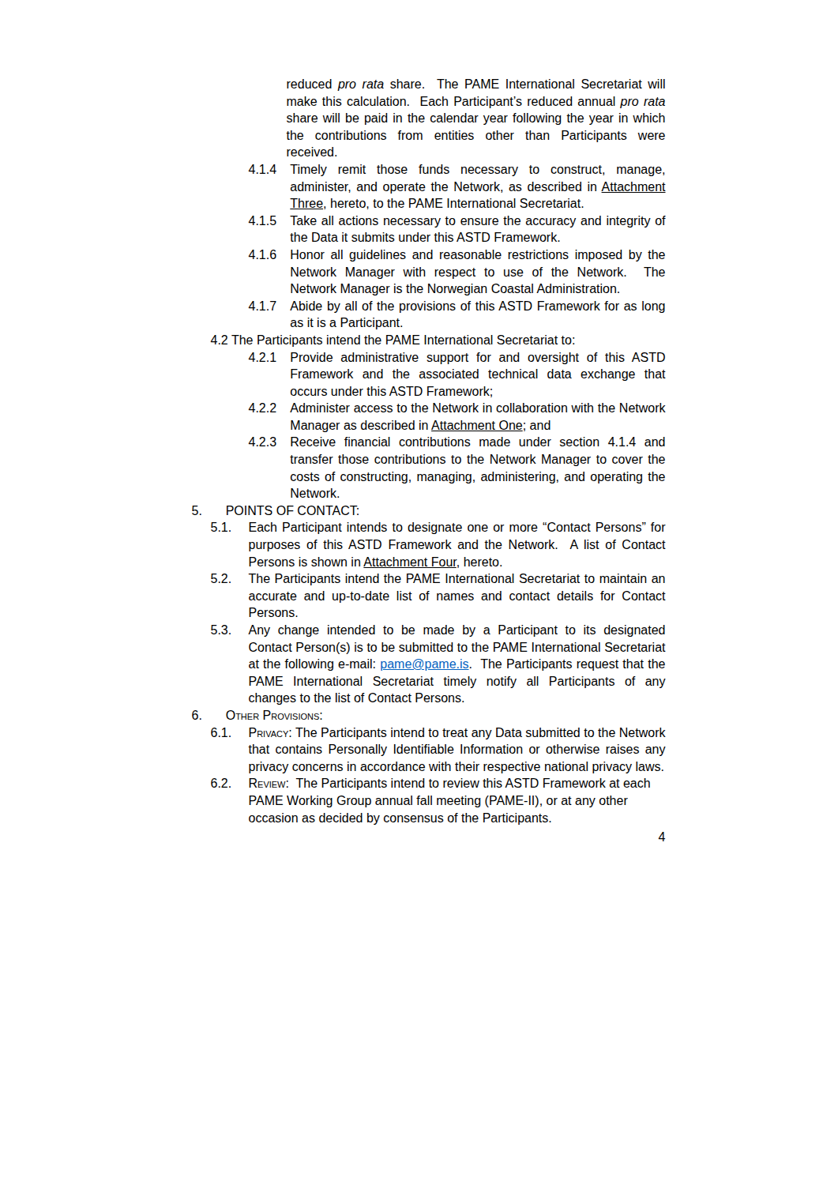reduced pro rata share. The PAME International Secretariat will make this calculation. Each Participant’s reduced annual pro rata share will be paid in the calendar year following the year in which the contributions from entities other than Participants were received.
4.1.4 Timely remit those funds necessary to construct, manage, administer, and operate the Network, as described in Attachment Three, hereto, to the PAME International Secretariat.
4.1.5 Take all actions necessary to ensure the accuracy and integrity of the Data it submits under this ASTD Framework.
4.1.6 Honor all guidelines and reasonable restrictions imposed by the Network Manager with respect to use of the Network. The Network Manager is the Norwegian Coastal Administration.
4.1.7 Abide by all of the provisions of this ASTD Framework for as long as it is a Participant.
4.2 The Participants intend the PAME International Secretariat to:
4.2.1 Provide administrative support for and oversight of this ASTD Framework and the associated technical data exchange that occurs under this ASTD Framework;
4.2.2 Administer access to the Network in collaboration with the Network Manager as described in Attachment One; and
4.2.3 Receive financial contributions made under section 4.1.4 and transfer those contributions to the Network Manager to cover the costs of constructing, managing, administering, and operating the Network.
5. POINTS OF CONTACT:
5.1. Each Participant intends to designate one or more “Contact Persons” for purposes of this ASTD Framework and the Network. A list of Contact Persons is shown in Attachment Four, hereto.
5.2. The Participants intend the PAME International Secretariat to maintain an accurate and up-to-date list of names and contact details for Contact Persons.
5.3. Any change intended to be made by a Participant to its designated Contact Person(s) is to be submitted to the PAME International Secretariat at the following e-mail: pame@pame.is. The Participants request that the PAME International Secretariat timely notify all Participants of any changes to the list of Contact Persons.
6. Other Provisions:
6.1. Privacy: The Participants intend to treat any Data submitted to the Network that contains Personally Identifiable Information or otherwise raises any privacy concerns in accordance with their respective national privacy laws.
6.2. Review: The Participants intend to review this ASTD Framework at each PAME Working Group annual fall meeting (PAME-II), or at any other occasion as decided by consensus of the Participants.
4